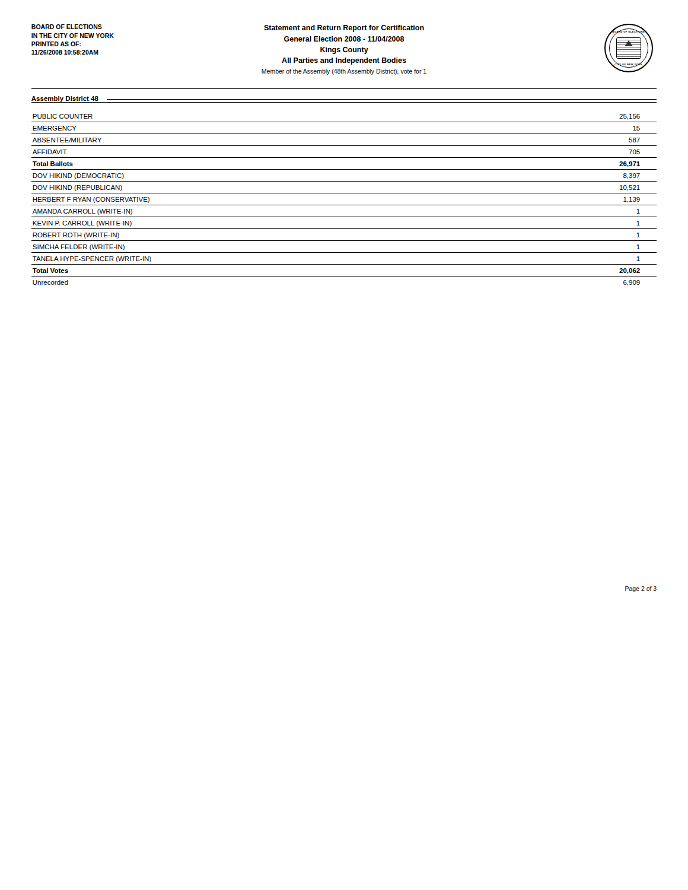BOARD OF ELECTIONS
IN THE CITY OF NEW YORK
PRINTED AS OF:
11/26/2008 10:58:20AM
Statement and Return Report for Certification
General Election 2008 - 11/04/2008
Kings County
All Parties and Independent Bodies
Member of the Assembly (48th Assembly District), vote for 1
BOARD OF ELECTIONS
CITY OF NEW YORK
Assembly District 48
| PUBLIC COUNTER | 25,156 |
| EMERGENCY | 15 |
| ABSENTEE/MILITARY | 587 |
| AFFIDAVIT | 705 |
| Total Ballots | 26,971 |
| DOV HIKIND (DEMOCRATIC) | 8,397 |
| DOV HIKIND (REPUBLICAN) | 10,521 |
| HERBERT F RYAN (CONSERVATIVE) | 1,139 |
| AMANDA CARROLL (WRITE-IN) | 1 |
| KEVIN P. CARROLL (WRITE-IN) | 1 |
| ROBERT ROTH (WRITE-IN) | 1 |
| SIMCHA FELDER (WRITE-IN) | 1 |
| TANELA HYPE-SPENCER (WRITE-IN) | 1 |
| Total Votes | 20,062 |
| Unrecorded | 6,909 |
Page 2 of 3